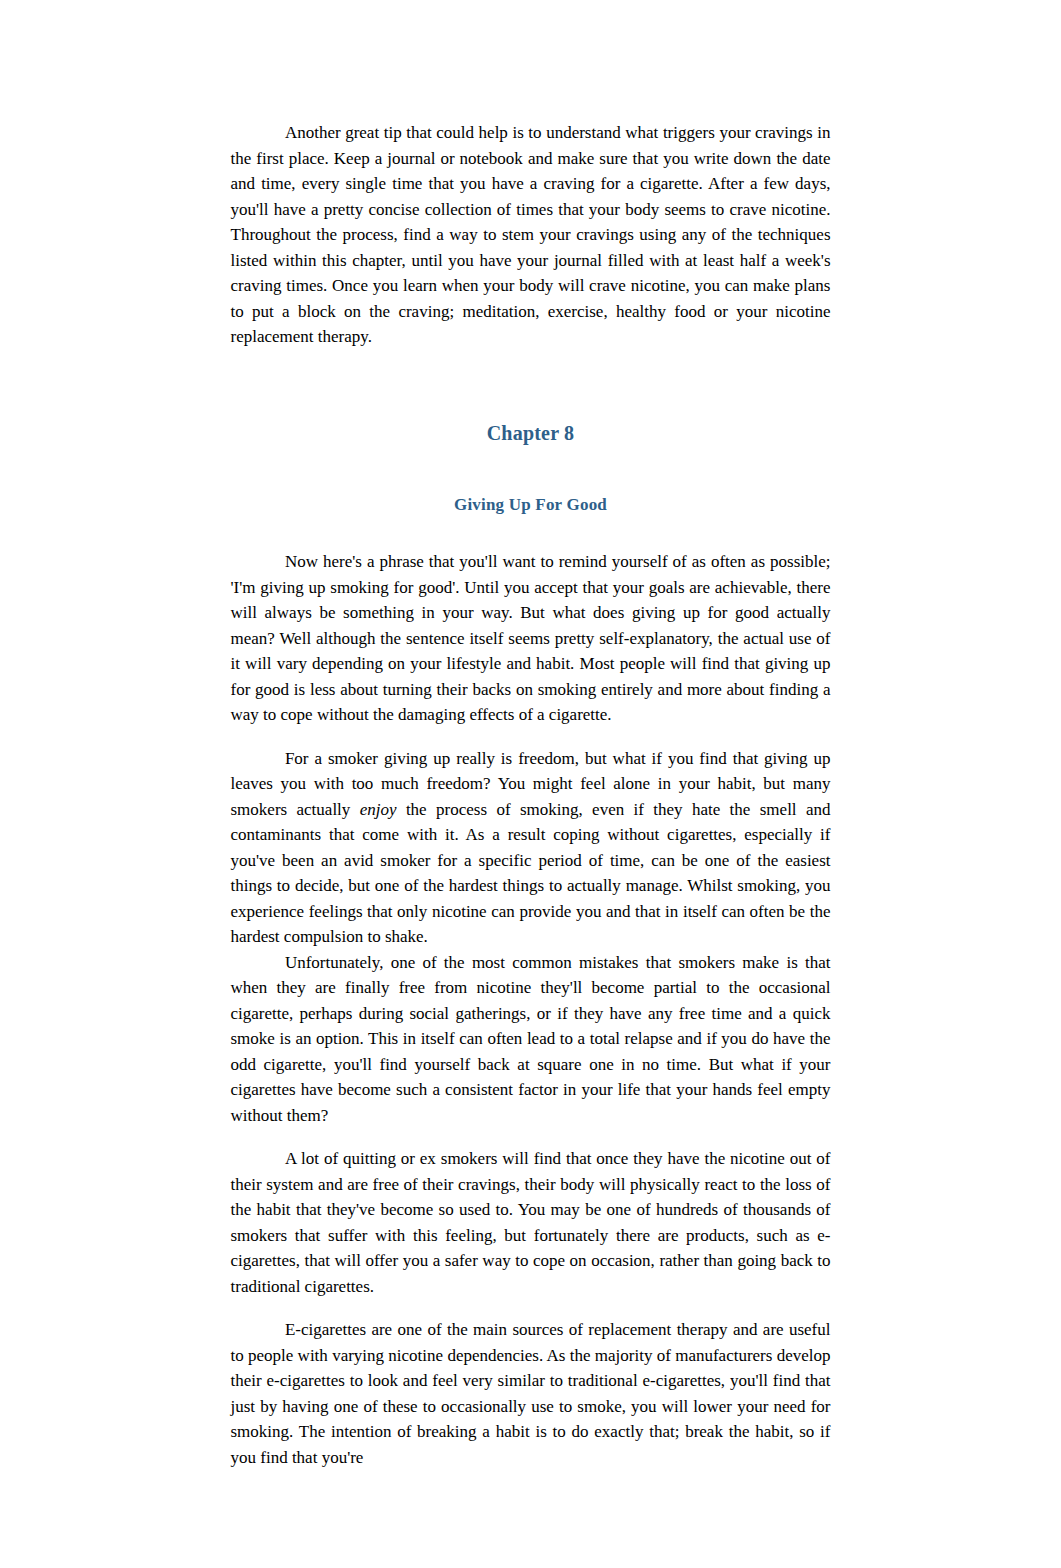Another great tip that could help is to understand what triggers your cravings in the first place. Keep a journal or notebook and make sure that you write down the date and time, every single time that you have a craving for a cigarette. After a few days, you'll have a pretty concise collection of times that your body seems to crave nicotine. Throughout the process, find a way to stem your cravings using any of the techniques listed within this chapter, until you have your journal filled with at least half a week's craving times. Once you learn when your body will crave nicotine, you can make plans to put a block on the craving; meditation, exercise, healthy food or your nicotine replacement therapy.
Chapter 8
Giving Up For Good
Now here's a phrase that you'll want to remind yourself of as often as possible; 'I'm giving up smoking for good'. Until you accept that your goals are achievable, there will always be something in your way. But what does giving up for good actually mean? Well although the sentence itself seems pretty self-explanatory, the actual use of it will vary depending on your lifestyle and habit. Most people will find that giving up for good is less about turning their backs on smoking entirely and more about finding a way to cope without the damaging effects of a cigarette.
For a smoker giving up really is freedom, but what if you find that giving up leaves you with too much freedom? You might feel alone in your habit, but many smokers actually enjoy the process of smoking, even if they hate the smell and contaminants that come with it. As a result coping without cigarettes, especially if you've been an avid smoker for a specific period of time, can be one of the easiest things to decide, but one of the hardest things to actually manage. Whilst smoking, you experience feelings that only nicotine can provide you and that in itself can often be the hardest compulsion to shake.
Unfortunately, one of the most common mistakes that smokers make is that when they are finally free from nicotine they'll become partial to the occasional cigarette, perhaps during social gatherings, or if they have any free time and a quick smoke is an option. This in itself can often lead to a total relapse and if you do have the odd cigarette, you'll find yourself back at square one in no time. But what if your cigarettes have become such a consistent factor in your life that your hands feel empty without them?
A lot of quitting or ex smokers will find that once they have the nicotine out of their system and are free of their cravings, their body will physically react to the loss of the habit that they've become so used to. You may be one of hundreds of thousands of smokers that suffer with this feeling, but fortunately there are products, such as e-cigarettes, that will offer you a safer way to cope on occasion, rather than going back to traditional cigarettes.
E-cigarettes are one of the main sources of replacement therapy and are useful to people with varying nicotine dependencies. As the majority of manufacturers develop their e-cigarettes to look and feel very similar to traditional e-cigarettes, you'll find that just by having one of these to occasionally use to smoke, you will lower your need for smoking. The intention of breaking a habit is to do exactly that; break the habit, so if you find that you're